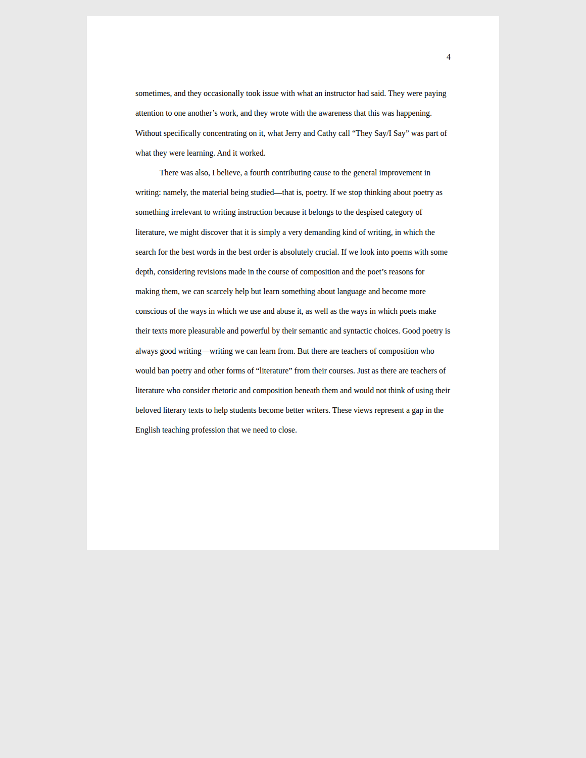4
sometimes, and they occasionally took issue with what an instructor had said. They were paying attention to one another’s work, and they wrote with the awareness that this was happening. Without specifically concentrating on it, what Jerry and Cathy call “They Say/I Say” was part of what they were learning. And it worked.
There was also, I believe, a fourth contributing cause to the general improvement in writing: namely, the material being studied—that is, poetry. If we stop thinking about poetry as something irrelevant to writing instruction because it belongs to the despised category of literature, we might discover that it is simply a very demanding kind of writing, in which the search for the best words in the best order is absolutely crucial. If we look into poems with some depth, considering revisions made in the course of composition and the poet’s reasons for making them, we can scarcely help but learn something about language and become more conscious of the ways in which we use and abuse it, as well as the ways in which poets make their texts more pleasurable and powerful by their semantic and syntactic choices. Good poetry is always good writing—writing we can learn from. But there are teachers of composition who would ban poetry and other forms of “literature” from their courses. Just as there are teachers of literature who consider rhetoric and composition beneath them and would not think of using their beloved literary texts to help students become better writers. These views represent a gap in the English teaching profession that we need to close.